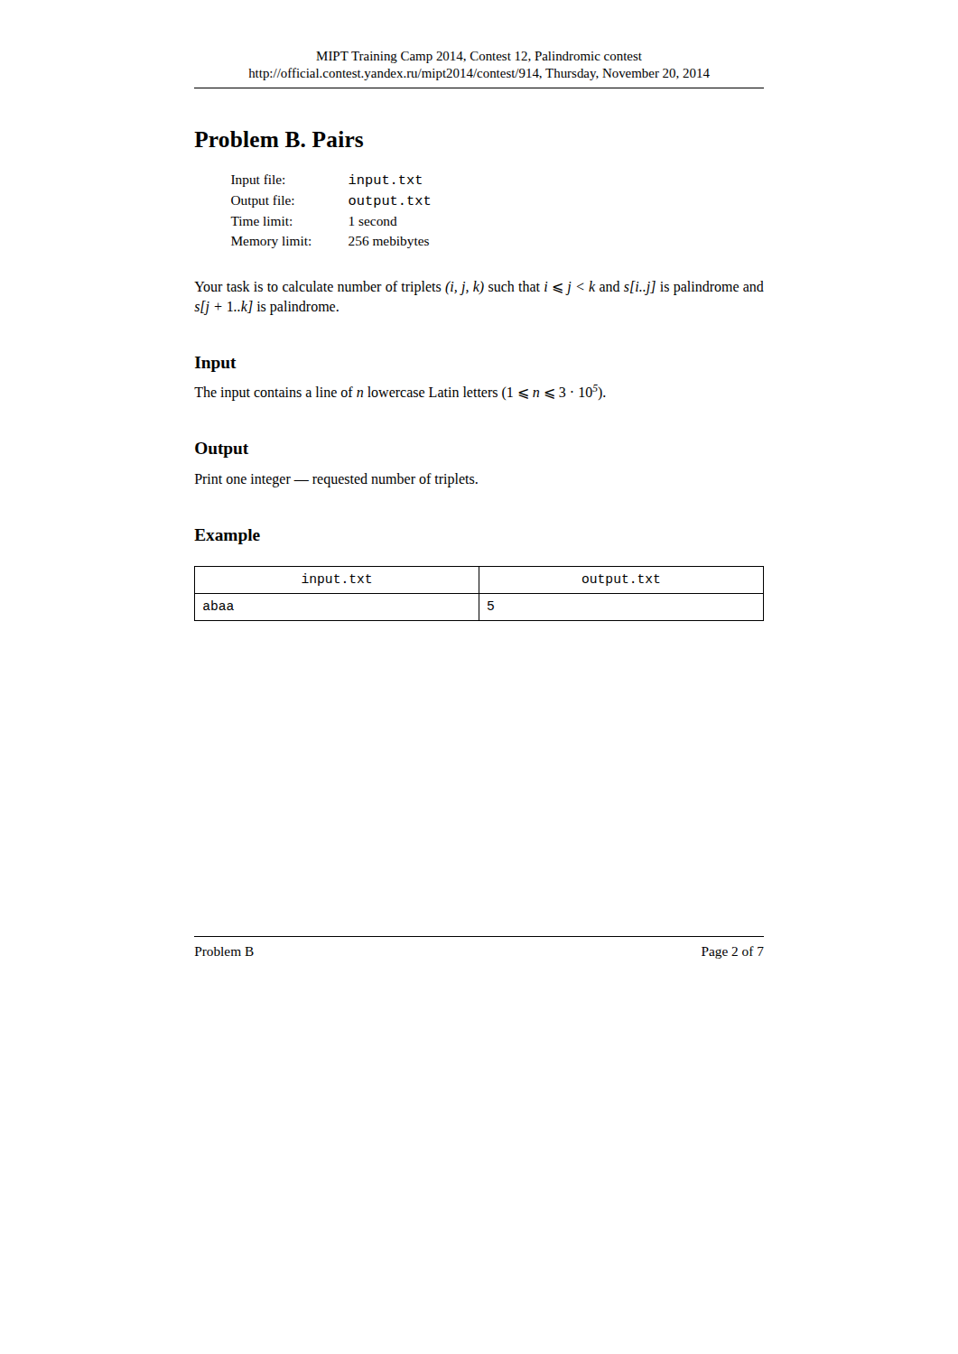MIPT Training Camp 2014, Contest 12, Palindromic contest http://official.contest.yandex.ru/mipt2014/contest/914, Thursday, November 20, 2014
Problem B. Pairs
| Input file: | input.txt |
| Output file: | output.txt |
| Time limit: | 1 second |
| Memory limit: | 256 mebibytes |
Your task is to calculate number of triplets (i, j, k) such that i ⩽ j < k and s[i..j] is palindrome and s[j + 1..k] is palindrome.
Input
The input contains a line of n lowercase Latin letters (1 ⩽ n ⩽ 3 · 105).
Output
Print one integer — requested number of triplets.
Example
| input.txt | output.txt |
| --- | --- |
| abaa | 5 |
Problem B Page 2 of 7